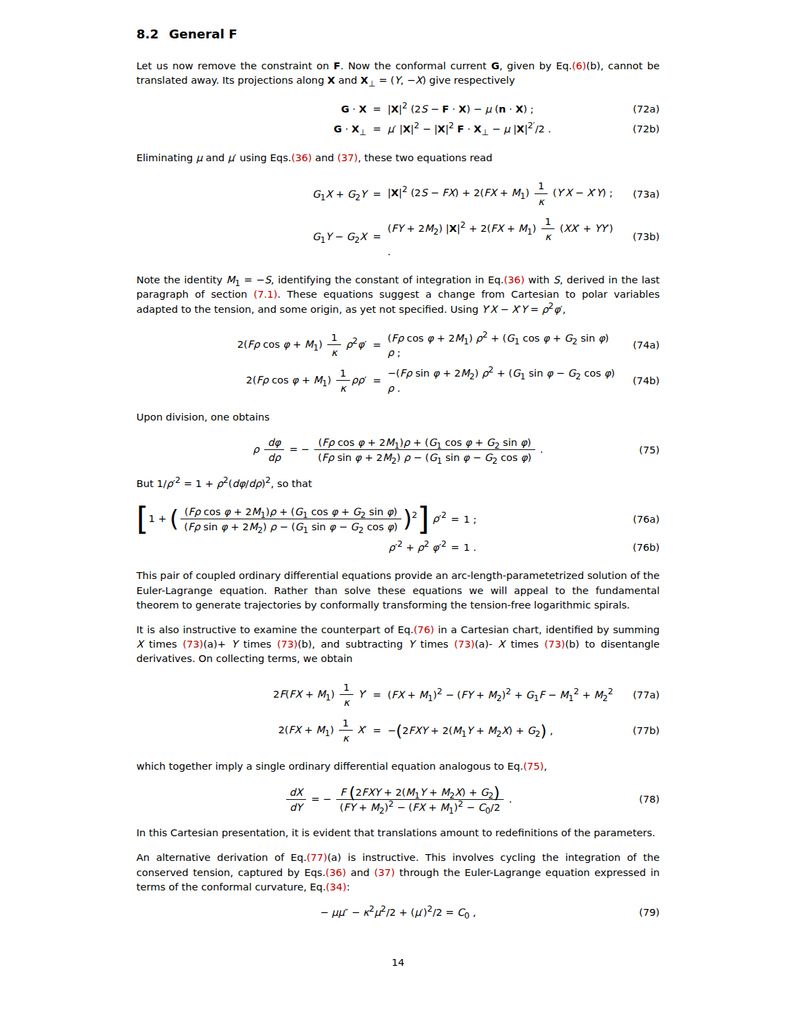8.2 General F
Let us now remove the constraint on F. Now the conformal current G, given by Eq.(6)(b), cannot be translated away. Its projections along X and X⊥ = (Y, −X) give respectively
| G · X | = | / X / 2 (2 S − F · X ) − μ ( n · X ) ; | (72a) |
| G · X ⊥ | = | μ ′ / X / 2 − / X / 2 F · X ⊥ − μ / X / 2′ /2 . | (72b) |
Eliminating μ and μ′ using Eqs.(36) and (37), these two equations read
| G 1 X + G 2 Y | = | / X / 2 (2 S − FX ) + 2( FX + M 1 ) 1 κ ( Y ′ X − X ′ Y ) ; | (73a) |
| G 1 Y − G 2 X | = | ( FY + 2 M 2 ) / X / 2 + 2( FX + M 1 ) 1 κ ( XX ′ + YY ′) . | (73b) |
Note the identity M1 = −S, identifying the constant of integration in Eq.(36) with S, derived in the last paragraph of section (7.1). These equations suggest a change from Cartesian to polar variables adapted to the tension, and some origin, as yet not specified. Using Y′X − X′Y = ρ2φ′,
| 2( Fρ cos φ + M 1 ) 1 κ ρ 2 φ ′ | = | ( Fρ cos φ + 2 M 1 ) ρ 2 + ( G 1 cos φ + G 2 sin φ ) ρ ; | (74a) |
| 2( Fρ cos φ + M 1 ) 1 κ ρρ ′ | = | −( Fρ sin φ + 2 M 2 ) ρ 2 + ( G 1 sin φ − G 2 cos φ ) ρ . | (74b) |
Upon division, one obtains
ρ dφ dρ = − (Fρ cos φ + 2M1)ρ + (G1 cos φ + G2 sin φ)(Fρ sin φ + 2M2) ρ − (G1 sin φ − G2 cos φ) . (75)
But 1/ρ′2 = 1 + ρ2(dφ/dρ)2, so that
| [ 1 + ( ( Fρ cos φ + 2 M 1 ) ρ + ( G 1 cos φ + G 2 sin φ ) ( Fρ sin φ + 2 M 2 ) ρ − ( G 1 sin φ − G 2 cos φ ) ) 2 ] ρ ′ 2 | = | 1 ; | (76a) |
| ρ ′ 2 + ρ 2 φ ′ 2 | = | 1 . | (76b) |
This pair of coupled ordinary differential equations provide an arc-length-parametetrized solution of the Euler-Lagrange equation. Rather than solve these equations we will appeal to the fundamental theorem to generate trajectories by conformally transforming the tension-free logarithmic spirals.
It is also instructive to examine the counterpart of Eq.(76) in a Cartesian chart, identified by summing X times (73)(a)+ Y times (73)(b), and subtracting Y times (73)(a)- X times (73)(b) to disentangle derivatives. On collecting terms, we obtain
| 2 F ( FX + M 1 ) 1 κ Y ′ | = | ( FX + M 1 ) 2 − ( FY + M 2 ) 2 + G 1 F − M 1 2 + M 2 2 | (77a) |
| 2( FX + M 1 ) 1 κ X ′ | = | − ( 2 FXY + 2( M 1 Y + M 2 X ) + G 2 ) , | (77b) |
which together imply a single ordinary differential equation analogous to Eq.(75),
dX dY = − F (2FXY + 2(M1Y + M2X) + G2)(FY + M2)2 − (FX + M1)2 − C0/2 . (78)
In this Cartesian presentation, it is evident that translations amount to redefinitions of the parameters.
An alternative derivation of Eq.(77)(a) is instructive. This involves cycling the integration of the conserved tension, captured by Eqs.(36) and (37) through the Euler-Lagrange equation expressed in terms of the conformal curvature, Eq.(34):
− μμ″ − κ2μ2/2 + (μ′)2/2 = C0 , (79)
14